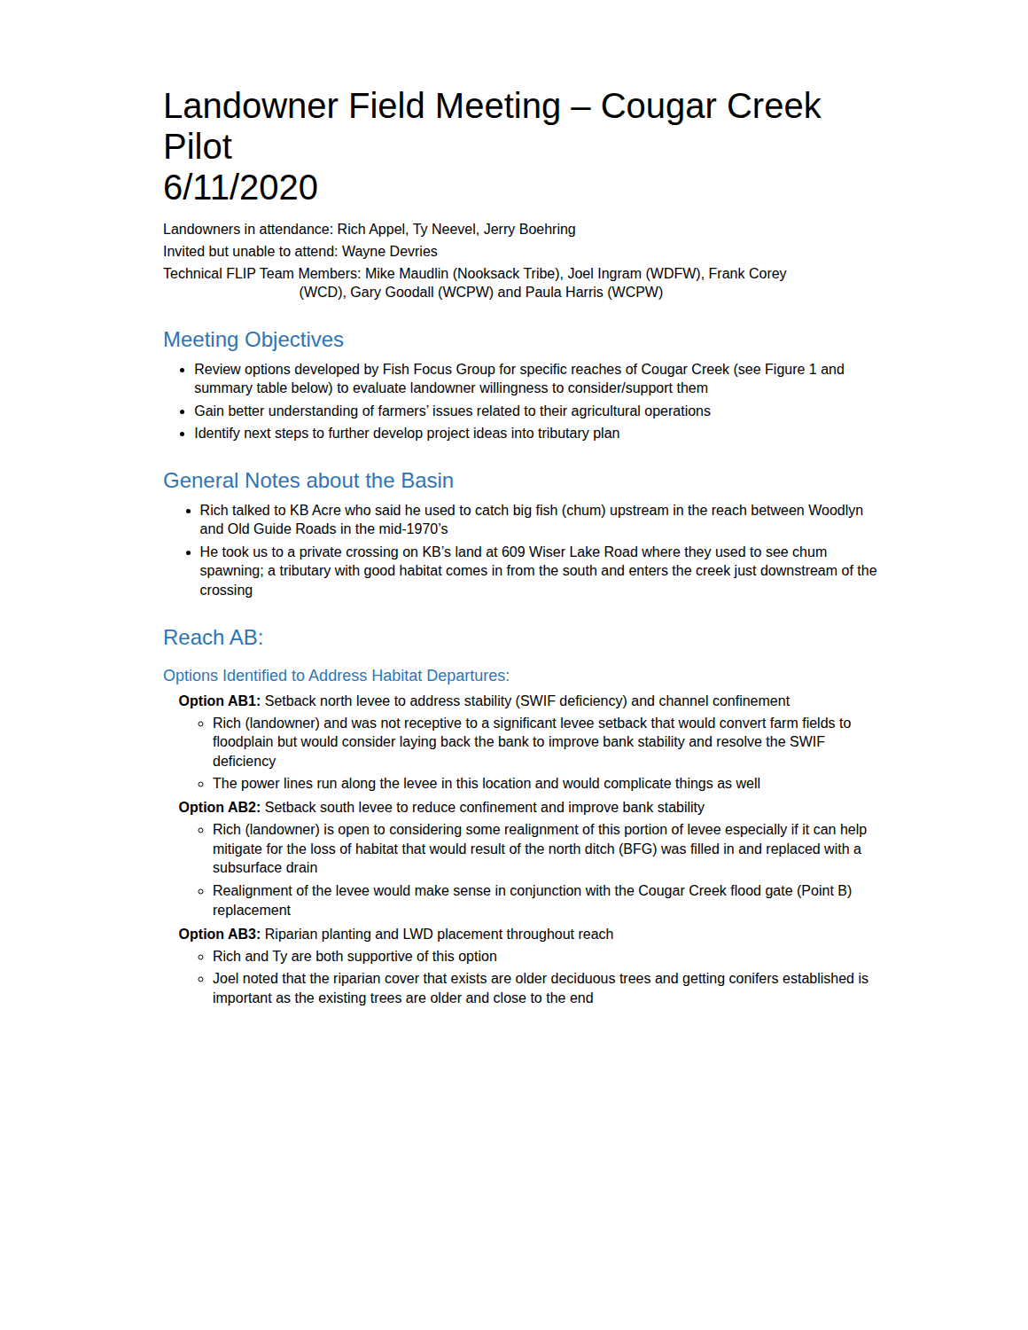Landowner Field Meeting – Cougar Creek Pilot
6/11/2020
Landowners in attendance: Rich Appel, Ty Neevel, Jerry Boehring
Invited but unable to attend: Wayne Devries
Technical FLIP Team Members: Mike Maudlin (Nooksack Tribe), Joel Ingram (WDFW), Frank Corey
(WCD), Gary Goodall (WCPW) and Paula Harris (WCPW)
Meeting Objectives
Review options developed by Fish Focus Group for specific reaches of Cougar Creek (see Figure 1 and summary table below) to evaluate landowner willingness to consider/support them
Gain better understanding of farmers’ issues related to their agricultural operations
Identify next steps to further develop project ideas into tributary plan
General Notes about the Basin
Rich talked to KB Acre who said he used to catch big fish (chum) upstream in the reach between Woodlyn and Old Guide Roads in the mid-1970’s
He took us to a private crossing on KB’s land at 609 Wiser Lake Road where they used to see chum spawning; a tributary with good habitat comes in from the south and enters the creek just downstream of the crossing
Reach AB:
Options Identified to Address Habitat Departures:
Option AB1: Setback north levee to address stability (SWIF deficiency) and channel confinement
Rich (landowner) and was not receptive to a significant levee setback that would convert farm fields to floodplain but would consider laying back the bank to improve bank stability and resolve the SWIF deficiency
The power lines run along the levee in this location and would complicate things as well
Option AB2: Setback south levee to reduce confinement and improve bank stability
Rich (landowner) is open to considering some realignment of this portion of levee especially if it can help mitigate for the loss of habitat that would result of the north ditch (BFG) was filled in and replaced with a subsurface drain
Realignment of the levee would make sense in conjunction with the Cougar Creek flood gate (Point B) replacement
Option AB3: Riparian planting and LWD placement throughout reach
Rich and Ty are both supportive of this option
Joel noted that the riparian cover that exists are older deciduous trees and getting conifers established is important as the existing trees are older and close to the end